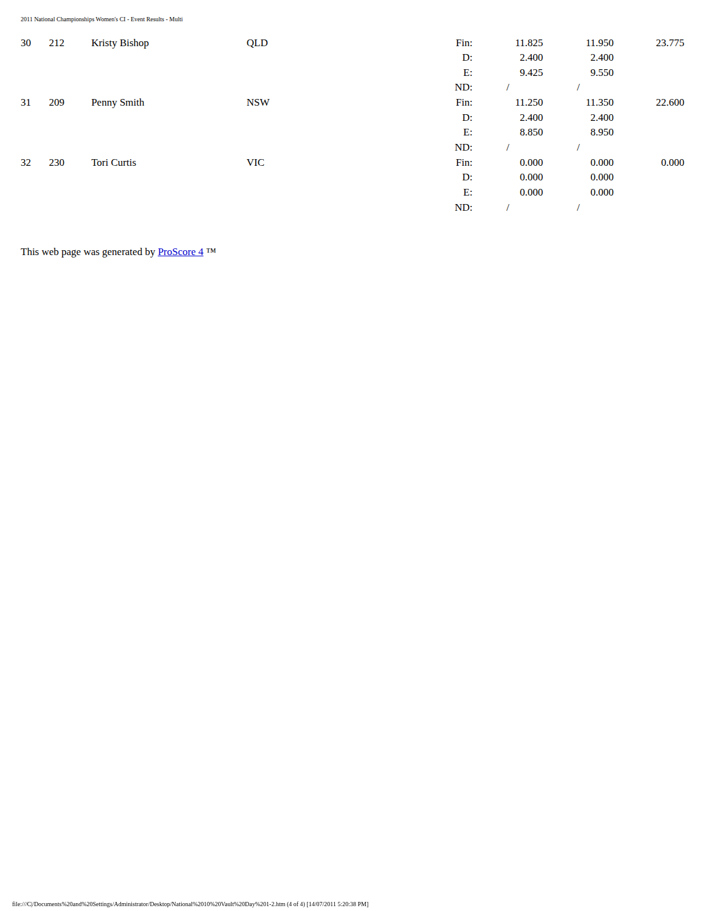2011 National Championships Women's CI - Event Results - Multi
| 30 | 212 | Kristy Bishop | QLD | Fin: | 11.825 | 11.950 | 23.775 |
| | | | | D: | 2.400 | 2.400 | |
| | | | | E: | 9.425 | 9.550 | |
| | | | | ND: | / | / | |
| 31 | 209 | Penny Smith | NSW | Fin: | 11.250 | 11.350 | 22.600 |
| | | | | D: | 2.400 | 2.400 | |
| | | | | E: | 8.850 | 8.950 | |
| | | | | ND: | / | / | |
| 32 | 230 | Tori Curtis | VIC | Fin: | 0.000 | 0.000 | 0.000 |
| | | | | D: | 0.000 | 0.000 | |
| | | | | E: | 0.000 | 0.000 | |
| | | | | ND: | / | / | |
This web page was generated by ProScore 4 ™
file:///C|/Documents%20and%20Settings/Administrator/Desktop/National%2010%20Vault%20Day%201-2.htm (4 of 4) [14/07/2011 5:20:38 PM]